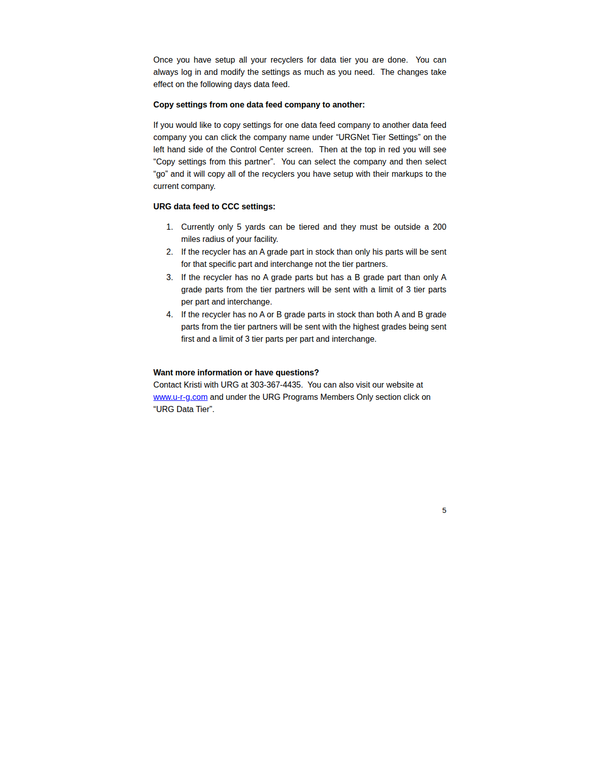Once you have setup all your recyclers for data tier you are done. You can always log in and modify the settings as much as you need. The changes take effect on the following days data feed.
Copy settings from one data feed company to another:
If you would like to copy settings for one data feed company to another data feed company you can click the company name under “URGNet Tier Settings” on the left hand side of the Control Center screen. Then at the top in red you will see “Copy settings from this partner”. You can select the company and then select “go” and it will copy all of the recyclers you have setup with their markups to the current company.
URG data feed to CCC settings:
Currently only 5 yards can be tiered and they must be outside a 200 miles radius of your facility.
If the recycler has an A grade part in stock than only his parts will be sent for that specific part and interchange not the tier partners.
If the recycler has no A grade parts but has a B grade part than only A grade parts from the tier partners will be sent with a limit of 3 tier parts per part and interchange.
If the recycler has no A or B grade parts in stock than both A and B grade parts from the tier partners will be sent with the highest grades being sent first and a limit of 3 tier parts per part and interchange.
Want more information or have questions?
Contact Kristi with URG at 303-367-4435. You can also visit our website at www.u-r-g.com and under the URG Programs Members Only section click on “URG Data Tier”.
5